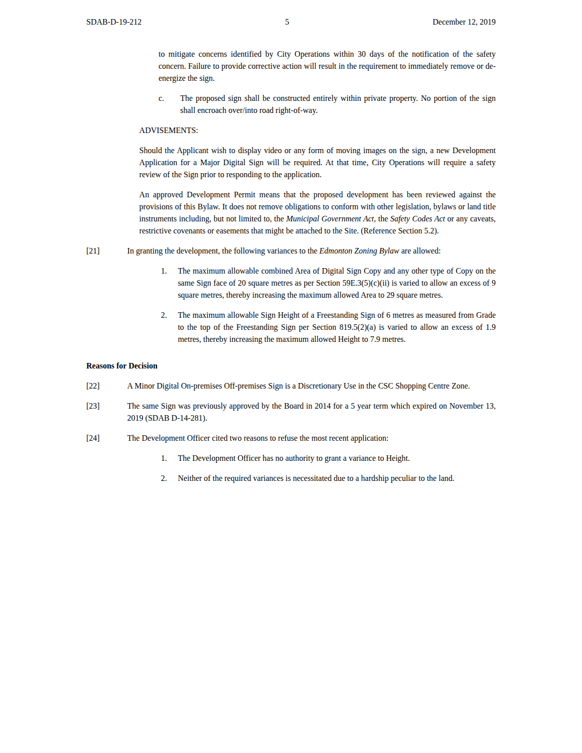SDAB-D-19-212
5
December 12, 2019
to mitigate concerns identified by City Operations within 30 days of the notification of the safety concern. Failure to provide corrective action will result in the requirement to immediately remove or de-energize the sign.
c.
The proposed sign shall be constructed entirely within private property. No portion of the sign shall encroach over/into road right-of-way.
ADVISEMENTS:
Should the Applicant wish to display video or any form of moving images on the sign, a new Development Application for a Major Digital Sign will be required. At that time, City Operations will require a safety review of the Sign prior to responding to the application.
An approved Development Permit means that the proposed development has been reviewed against the provisions of this Bylaw. It does not remove obligations to conform with other legislation, bylaws or land title instruments including, but not limited to, the Municipal Government Act, the Safety Codes Act or any caveats, restrictive covenants or easements that might be attached to the Site. (Reference Section 5.2).
[21]
In granting the development, the following variances to the Edmonton Zoning Bylaw are allowed:
1.
The maximum allowable combined Area of Digital Sign Copy and any other type of Copy on the same Sign face of 20 square metres as per Section 59E.3(5)(c)(ii) is varied to allow an excess of 9 square metres, thereby increasing the maximum allowed Area to 29 square metres.
2.
The maximum allowable Sign Height of a Freestanding Sign of 6 metres as measured from Grade to the top of the Freestanding Sign per Section 819.5(2)(a) is varied to allow an excess of 1.9 metres, thereby increasing the maximum allowed Height to 7.9 metres.
Reasons for Decision
[22]
A Minor Digital On-premises Off-premises Sign is a Discretionary Use in the CSC Shopping Centre Zone.
[23]
The same Sign was previously approved by the Board in 2014 for a 5 year term which expired on November 13, 2019 (SDAB D-14-281).
[24]
The Development Officer cited two reasons to refuse the most recent application:
1.
The Development Officer has no authority to grant a variance to Height.
2.
Neither of the required variances is necessitated due to a hardship peculiar to the land.